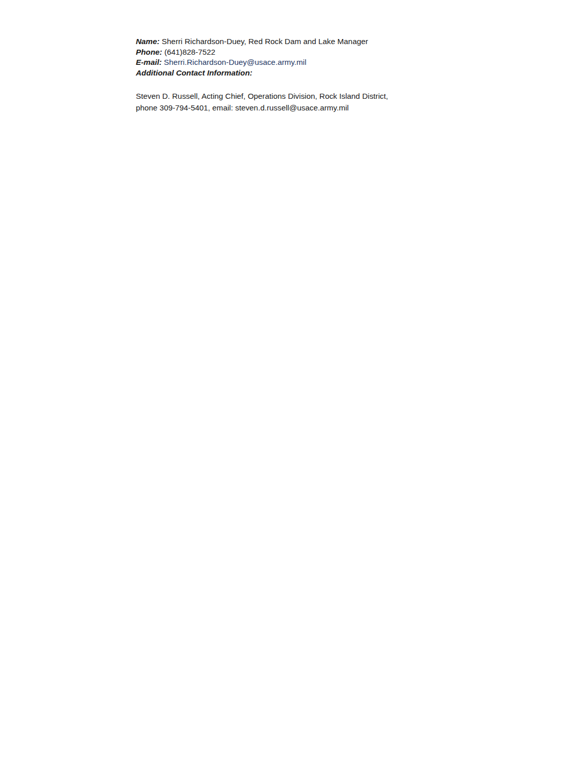Name: Sherri Richardson-Duey, Red Rock Dam and Lake Manager
Phone: (641)828-7522
E-mail: Sherri.Richardson-Duey@usace.army.mil
Additional Contact Information:
Steven D. Russell, Acting Chief, Operations Division, Rock Island District, phone 309-794-5401, email: steven.d.russell@usace.army.mil